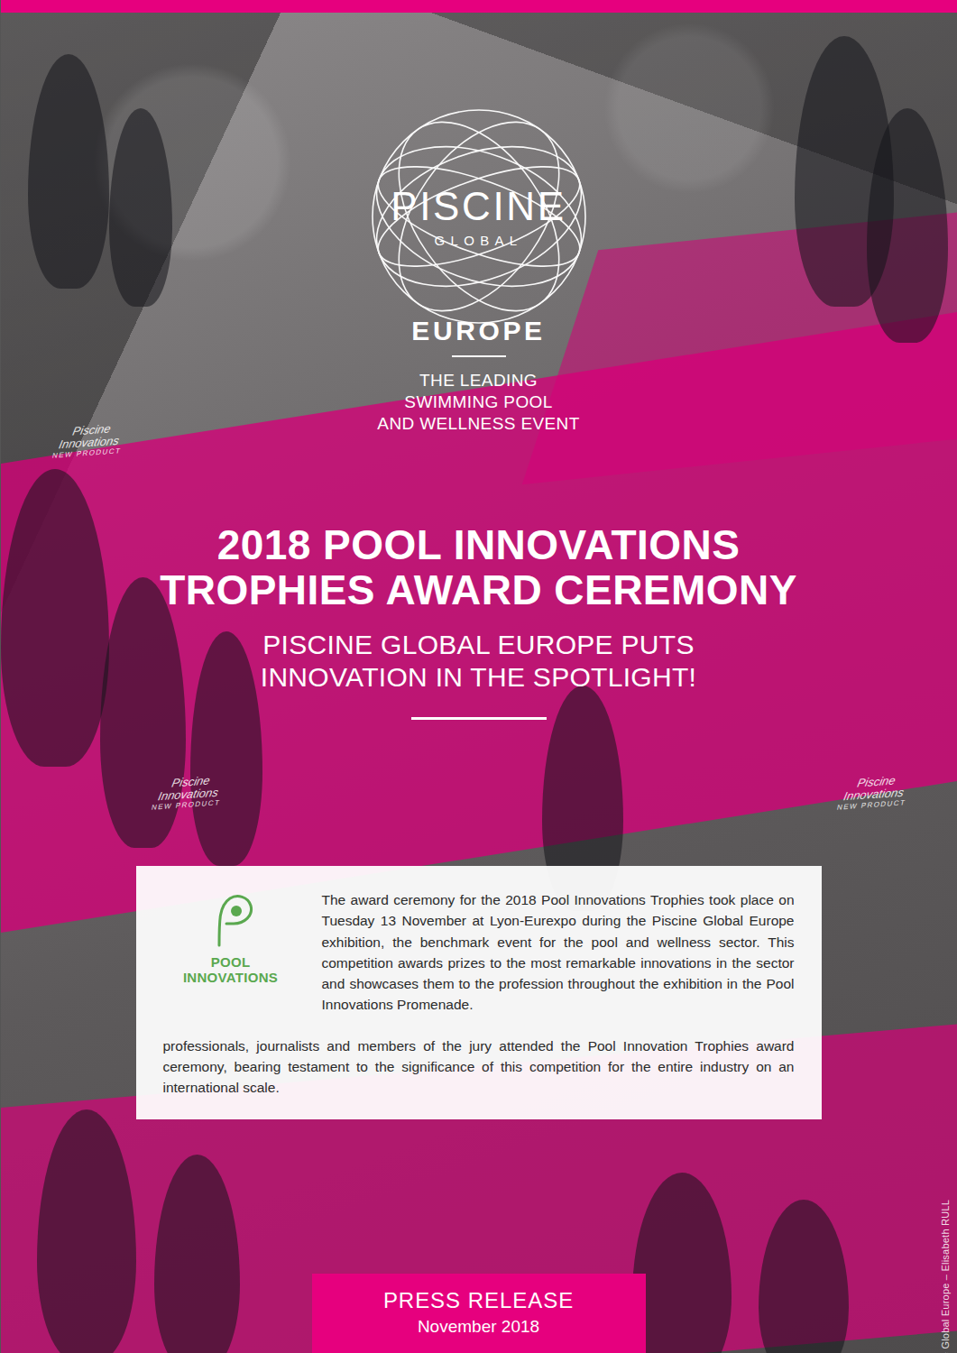Piscine
InnovationsNEW PRODUCT
Piscine
InnovationsNEW PRODUCT
Piscine
InnovationsNEW PRODUCT
PISCINE
GLOBAL
EUROPE
THE LEADING
SWIMMING POOL
AND WELLNESS EVENT
2018 Pool Innovations
Trophies Award Ceremony
Piscine Global Europe puts
innovation in the spotlight!
POOL
INNOVATIONS
The award ceremony for the 2018 Pool Innovations Trophies took place on Tuesday 13 November at Lyon-Eurexpo during the Piscine Global Europe exhibition, the benchmark event for the pool and wellness sector. This competition awards prizes to the most remarkable innovations in the sector and showcases them to the profession throughout the exhibition in the Pool Innovations Promenade.
professionals, journalists and members of the jury attended the Pool Innovation Trophies award ceremony, bearing testament to the significance of this competition for the entire industry on an international scale.
PRESS RELEASE
November 2018
© Piscine Global Europe – Elisabeth RULL